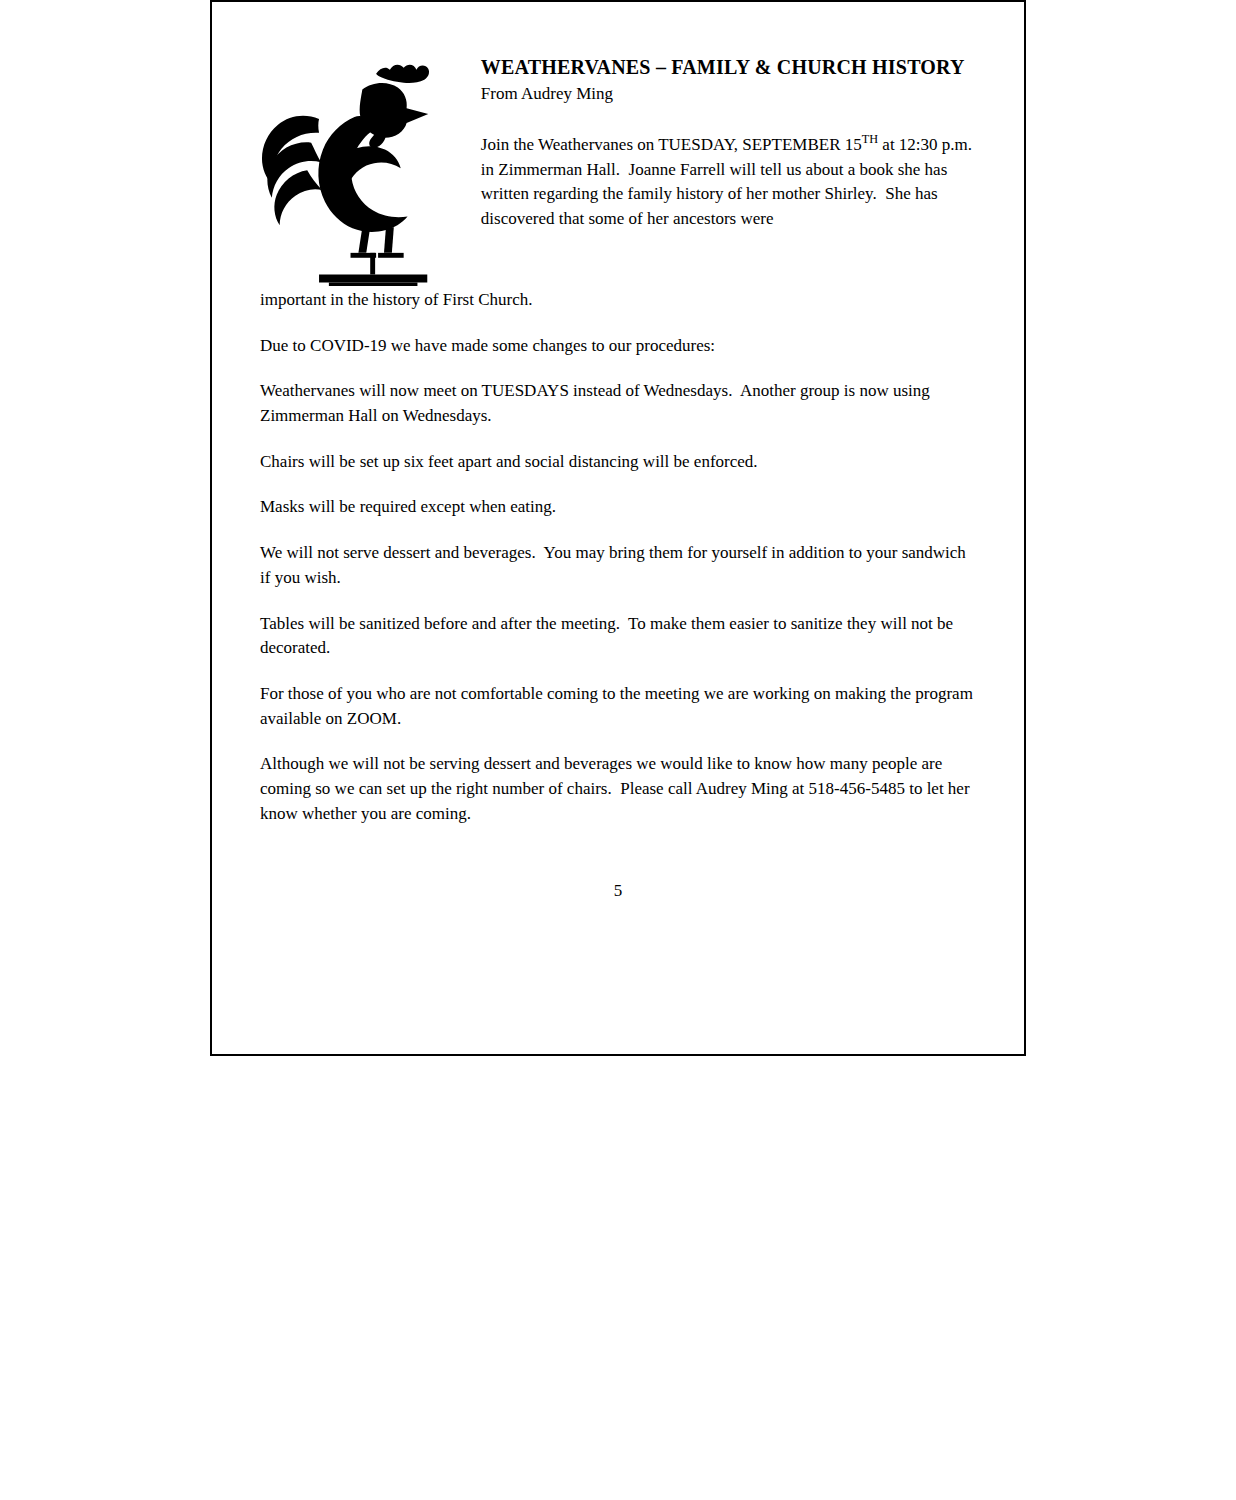WEATHERVANES – FAMILY & CHURCH HISTORY
From Audrey Ming
Join the Weathervanes on TUESDAY, SEPTEMBER 15TH at 12:30 p.m. in Zimmerman Hall. Joanne Farrell will tell us about a book she has written regarding the family history of her mother Shirley. She has discovered that some of her ancestors were
important in the history of First Church.
Due to COVID-19 we have made some changes to our procedures:
Weathervanes will now meet on TUESDAYS instead of Wednesdays. Another group is now using Zimmerman Hall on Wednesdays.
Chairs will be set up six feet apart and social distancing will be enforced.
Masks will be required except when eating.
We will not serve dessert and beverages. You may bring them for yourself in addition to your sandwich if you wish.
Tables will be sanitized before and after the meeting. To make them easier to sanitize they will not be decorated.
For those of you who are not comfortable coming to the meeting we are working on making the program available on ZOOM.
Although we will not be serving dessert and beverages we would like to know how many people are coming so we can set up the right number of chairs. Please call Audrey Ming at 518-456-5485 to let her know whether you are coming.
5